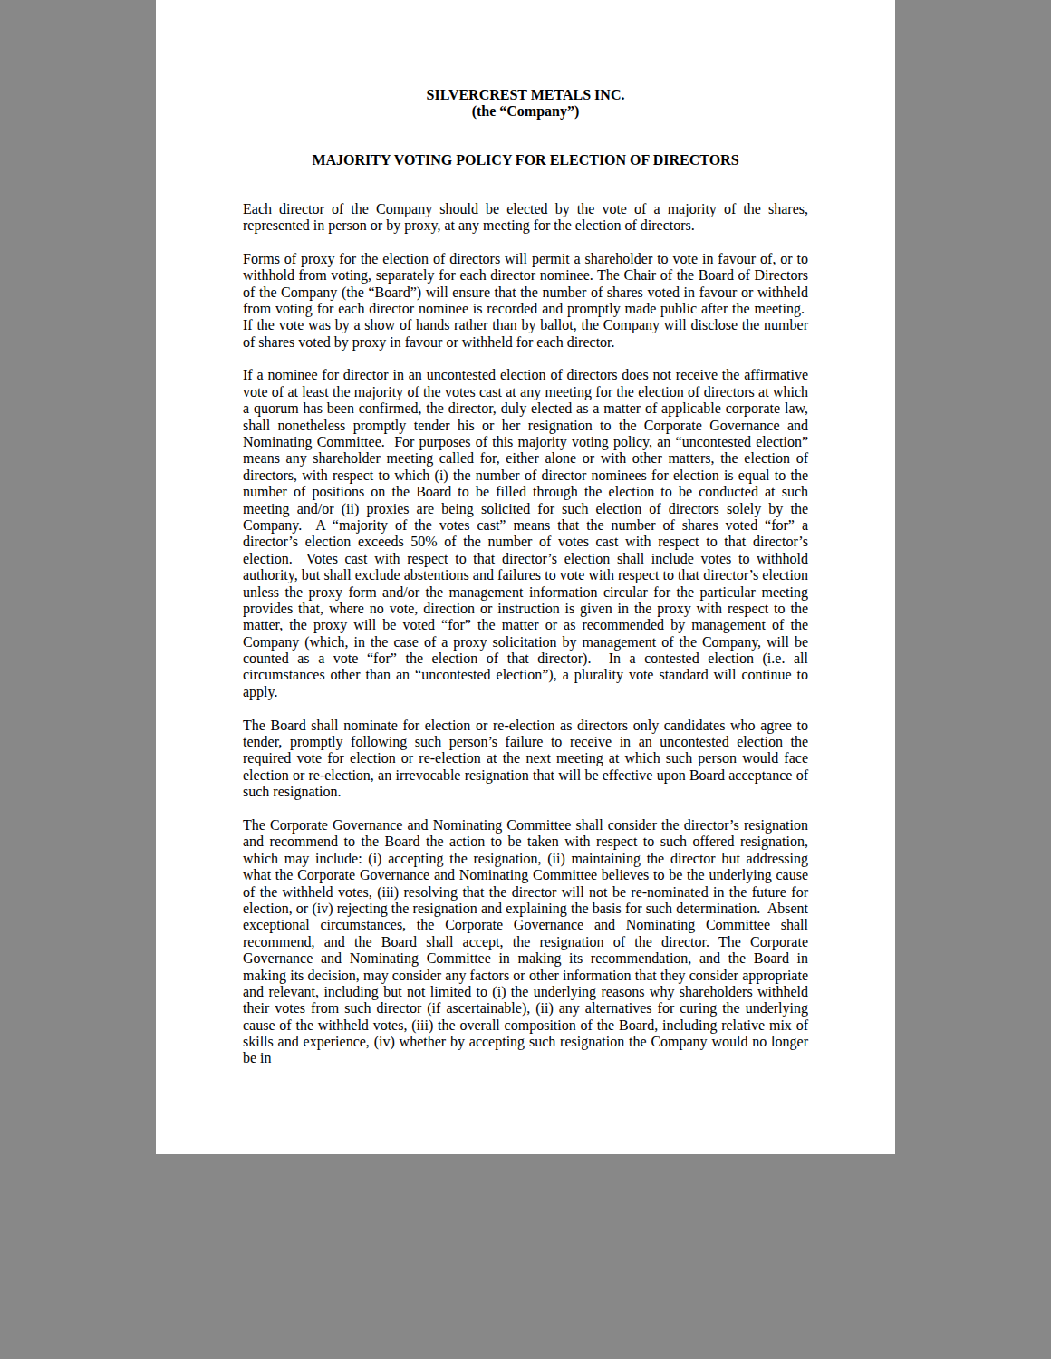SILVERCREST METALS INC. (the “Company”)
Majority Voting Policy for Election of Directors
Each director of the Company should be elected by the vote of a majority of the shares, represented in person or by proxy, at any meeting for the election of directors.
Forms of proxy for the election of directors will permit a shareholder to vote in favour of, or to withhold from voting, separately for each director nominee. The Chair of the Board of Directors of the Company (the “Board”) will ensure that the number of shares voted in favour or withheld from voting for each director nominee is recorded and promptly made public after the meeting. If the vote was by a show of hands rather than by ballot, the Company will disclose the number of shares voted by proxy in favour or withheld for each director.
If a nominee for director in an uncontested election of directors does not receive the affirmative vote of at least the majority of the votes cast at any meeting for the election of directors at which a quorum has been confirmed, the director, duly elected as a matter of applicable corporate law, shall nonetheless promptly tender his or her resignation to the Corporate Governance and Nominating Committee. For purposes of this majority voting policy, an “uncontested election” means any shareholder meeting called for, either alone or with other matters, the election of directors, with respect to which (i) the number of director nominees for election is equal to the number of positions on the Board to be filled through the election to be conducted at such meeting and/or (ii) proxies are being solicited for such election of directors solely by the Company. A “majority of the votes cast” means that the number of shares voted “for” a director’s election exceeds 50% of the number of votes cast with respect to that director’s election. Votes cast with respect to that director’s election shall include votes to withhold authority, but shall exclude abstentions and failures to vote with respect to that director’s election unless the proxy form and/or the management information circular for the particular meeting provides that, where no vote, direction or instruction is given in the proxy with respect to the matter, the proxy will be voted “for” the matter or as recommended by management of the Company (which, in the case of a proxy solicitation by management of the Company, will be counted as a vote “for” the election of that director). In a contested election (i.e. all circumstances other than an “uncontested election”), a plurality vote standard will continue to apply.
The Board shall nominate for election or re-election as directors only candidates who agree to tender, promptly following such person’s failure to receive in an uncontested election the required vote for election or re-election at the next meeting at which such person would face election or re-election, an irrevocable resignation that will be effective upon Board acceptance of such resignation.
The Corporate Governance and Nominating Committee shall consider the director’s resignation and recommend to the Board the action to be taken with respect to such offered resignation, which may include: (i) accepting the resignation, (ii) maintaining the director but addressing what the Corporate Governance and Nominating Committee believes to be the underlying cause of the withheld votes, (iii) resolving that the director will not be re-nominated in the future for election, or (iv) rejecting the resignation and explaining the basis for such determination. Absent exceptional circumstances, the Corporate Governance and Nominating Committee shall recommend, and the Board shall accept, the resignation of the director. The Corporate Governance and Nominating Committee in making its recommendation, and the Board in making its decision, may consider any factors or other information that they consider appropriate and relevant, including but not limited to (i) the underlying reasons why shareholders withheld their votes from such director (if ascertainable), (ii) any alternatives for curing the underlying cause of the withheld votes, (iii) the overall composition of the Board, including relative mix of skills and experience, (iv) whether by accepting such resignation the Company would no longer be in